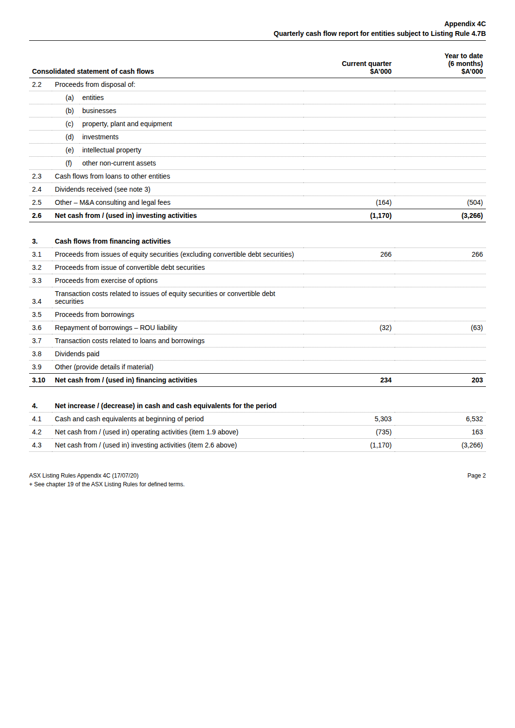Appendix 4C
Quarterly cash flow report for entities subject to Listing Rule 4.7B
| Consolidated statement of cash flows | Current quarter $A’000 | Year to date (6 months) $A’000 |
| --- | --- | --- |
| 2.2 | Proceeds from disposal of: | | |
| | (a) | entities | | |
| | (b) | businesses | | |
| | (c) | property, plant and equipment | | |
| | (d) | investments | | |
| | (e) | intellectual property | | |
| | (f) | other non-current assets | | |
| 2.3 | Cash flows from loans to other entities | | |
| 2.4 | Dividends received (see note 3) | | |
| 2.5 | Other – M&A consulting and legal fees | (164) | (504) |
| 2.6 | Net cash from / (used in) investing activities | (1,170) | (3,266) |
| 3. | Cash flows from financing activities | | |
| 3.1 | Proceeds from issues of equity securities (excluding convertible debt securities) | 266 | 266 |
| 3.2 | Proceeds from issue of convertible debt securities | | |
| 3.3 | Proceeds from exercise of options | | |
| 3.4 | Transaction costs related to issues of equity securities or convertible debt securities | | |
| 3.5 | Proceeds from borrowings | | |
| 3.6 | Repayment of borrowings – ROU liability | (32) | (63) |
| 3.7 | Transaction costs related to loans and borrowings | | |
| 3.8 | Dividends paid | | |
| 3.9 | Other (provide details if material) | | |
| 3.10 | Net cash from / (used in) financing activities | 234 | 203 |
| 4. | Net increase / (decrease) in cash and cash equivalents for the period | | |
| 4.1 | Cash and cash equivalents at beginning of period | 5,303 | 6,532 |
| 4.2 | Net cash from / (used in) operating activities (item 1.9 above) | (735) | 163 |
| 4.3 | Net cash from / (used in) investing activities (item 2.6 above) | (1,170) | (3,266) |
Page 2 ASX Listing Rules Appendix 4C (17/07/20)
+ See chapter 19 of the ASX Listing Rules for defined terms.